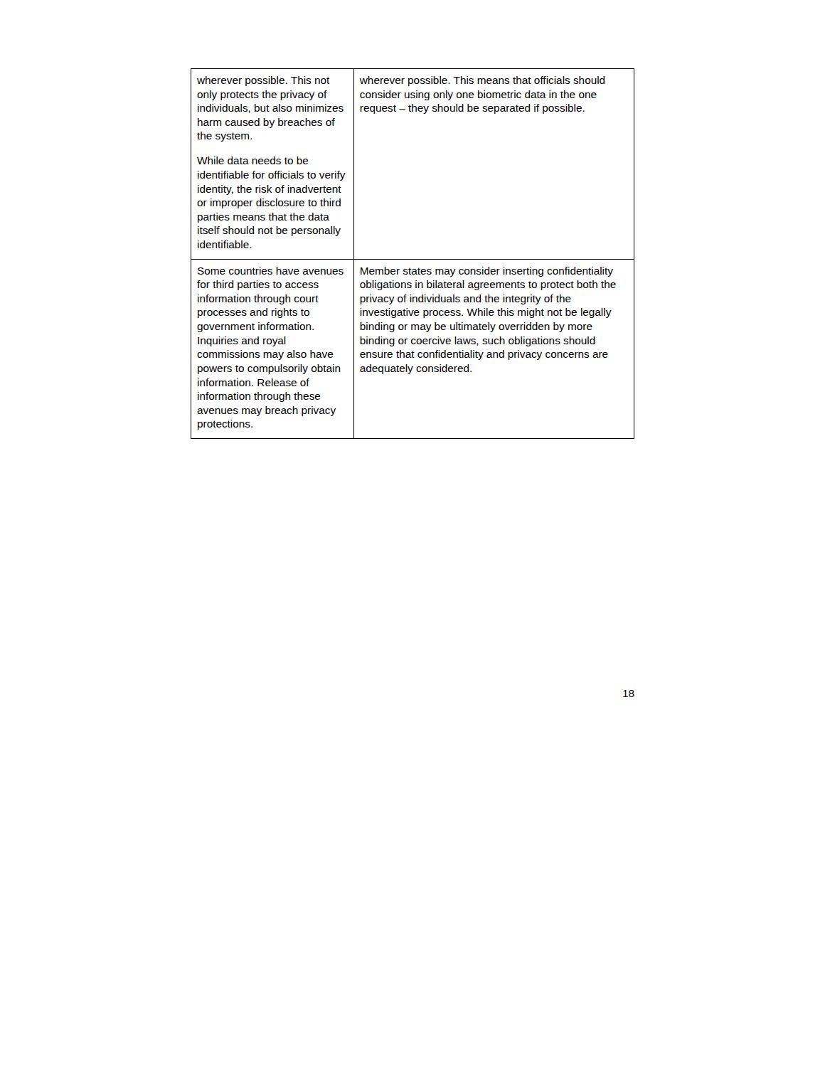| wherever possible. This not only protects the privacy of individuals, but also minimizes harm caused by breaches of the system. While data needs to be identifiable for officials to verify identity, the risk of inadvertent or improper disclosure to third parties means that the data itself should not be personally identifiable. | wherever possible. This means that officials should consider using only one biometric data in the one request – they should be separated if possible. |
| Some countries have avenues for third parties to access information through court processes and rights to government information. Inquiries and royal commissions may also have powers to compulsorily obtain information. Release of information through these avenues may breach privacy protections. | Member states may consider inserting confidentiality obligations in bilateral agreements to protect both the privacy of individuals and the integrity of the investigative process. While this might not be legally binding or may be ultimately overridden by more binding or coercive laws, such obligations should ensure that confidentiality and privacy concerns are adequately considered. |
18